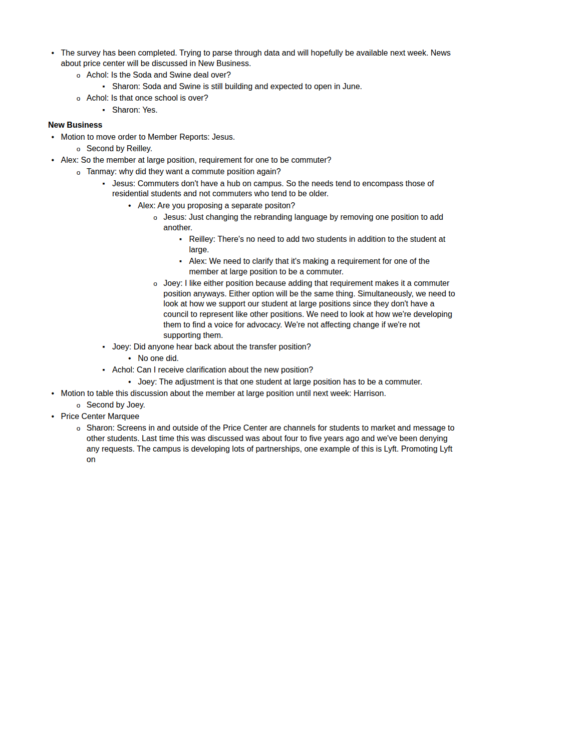The survey has been completed. Trying to parse through data and will hopefully be available next week. News about price center will be discussed in New Business.
Achol: Is the Soda and Swine deal over?
Sharon: Soda and Swine is still building and expected to open in June.
Achol: Is that once school is over?
Sharon: Yes.
New Business
Motion to move order to Member Reports: Jesus.
Second by Reilley.
Alex: So the member at large position, requirement for one to be commuter?
Tanmay: why did they want a commute position again?
Jesus: Commuters don't have a hub on campus. So the needs tend to encompass those of residential students and not commuters who tend to be older.
Alex: Are you proposing a separate positon?
Jesus: Just changing the rebranding language by removing one position to add another.
Reilley: There's no need to add two students in addition to the student at large.
Alex: We need to clarify that it's making a requirement for one of the member at large position to be a commuter.
Joey: I like either position because adding that requirement makes it a commuter position anyways. Either option will be the same thing. Simultaneously, we need to look at how we support our student at large positions since they don't have a council to represent like other positions. We need to look at how we're developing them to find a voice for advocacy. We're not affecting change if we're not supporting them.
Joey: Did anyone hear back about the transfer position?
No one did.
Achol: Can I receive clarification about the new position?
Joey: The adjustment is that one student at large position has to be a commuter.
Motion to table this discussion about the member at large position until next week: Harrison.
Second by Joey.
Price Center Marquee
Sharon: Screens in and outside of the Price Center are channels for students to market and message to other students. Last time this was discussed was about four to five years ago and we've been denying any requests. The campus is developing lots of partnerships, one example of this is Lyft. Promoting Lyft on